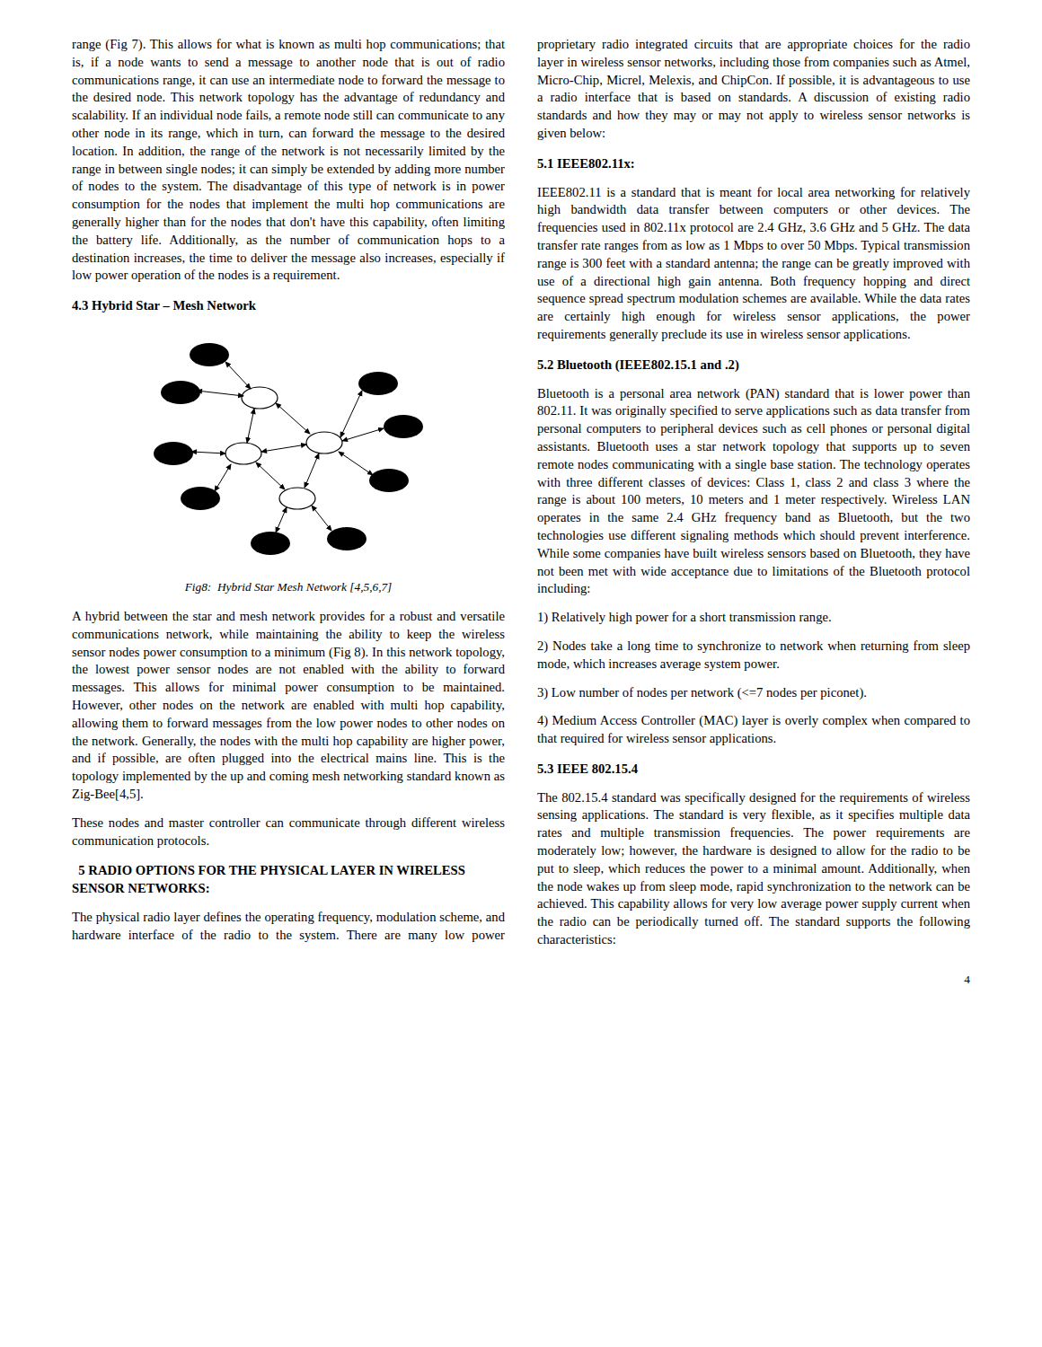range (Fig 7). This allows for what is known as multi hop communications; that is, if a node wants to send a message to another node that is out of radio communications range, it can use an intermediate node to forward the message to the desired node. This network topology has the advantage of redundancy and scalability. If an individual node fails, a remote node still can communicate to any other node in its range, which in turn, can forward the message to the desired location. In addition, the range of the network is not necessarily limited by the range in between single nodes; it can simply be extended by adding more number of nodes to the system. The disadvantage of this type of network is in power consumption for the nodes that implement the multi hop communications are generally higher than for the nodes that don't have this capability, often limiting the battery life. Additionally, as the number of communication hops to a destination increases, the time to deliver the message also increases, especially if low power operation of the nodes is a requirement.
4.3 Hybrid Star – Mesh Network
Fig8: Hybrid Star Mesh Network [4,5,6,7]
A hybrid between the star and mesh network provides for a robust and versatile communications network, while maintaining the ability to keep the wireless sensor nodes power consumption to a minimum (Fig 8). In this network topology, the lowest power sensor nodes are not enabled with the ability to forward messages. This allows for minimal power consumption to be maintained. However, other nodes on the network are enabled with multi hop capability, allowing them to forward messages from the low power nodes to other nodes on the network. Generally, the nodes with the multi hop capability are higher power, and if possible, are often plugged into the electrical mains line. This is the topology implemented by the up and coming mesh networking standard known as Zig-Bee[4,5].
These nodes and master controller can communicate through different wireless communication protocols.
5 RADIO OPTIONS FOR THE PHYSICAL LAYER IN WIRELESS SENSOR NETWORKS:
The physical radio layer defines the operating frequency, modulation scheme, and hardware interface of the radio to the system. There are many low power proprietary radio integrated circuits that are appropriate choices for the radio layer in wireless sensor networks, including those from companies such as Atmel, Micro-Chip, Micrel, Melexis, and ChipCon. If possible, it is advantageous to use a radio interface that is based on standards. A discussion of existing radio standards and how they may or may not apply to wireless sensor networks is given below:
5.1 IEEE802.11x:
IEEE802.11 is a standard that is meant for local area networking for relatively high bandwidth data transfer between computers or other devices. The frequencies used in 802.11x protocol are 2.4 GHz, 3.6 GHz and 5 GHz. The data transfer rate ranges from as low as 1 Mbps to over 50 Mbps. Typical transmission range is 300 feet with a standard antenna; the range can be greatly improved with use of a directional high gain antenna. Both frequency hopping and direct sequence spread spectrum modulation schemes are available. While the data rates are certainly high enough for wireless sensor applications, the power requirements generally preclude its use in wireless sensor applications.
5.2 Bluetooth (IEEE802.15.1 and .2)
Bluetooth is a personal area network (PAN) standard that is lower power than 802.11. It was originally specified to serve applications such as data transfer from personal computers to peripheral devices such as cell phones or personal digital assistants. Bluetooth uses a star network topology that supports up to seven remote nodes communicating with a single base station. The technology operates with three different classes of devices: Class 1, class 2 and class 3 where the range is about 100 meters, 10 meters and 1 meter respectively. Wireless LAN operates in the same 2.4 GHz frequency band as Bluetooth, but the two technologies use different signaling methods which should prevent interference. While some companies have built wireless sensors based on Bluetooth, they have not been met with wide acceptance due to limitations of the Bluetooth protocol including:
1) Relatively high power for a short transmission range.
2) Nodes take a long time to synchronize to network when returning from sleep mode, which increases average system power.
3) Low number of nodes per network (<=7 nodes per piconet).
4) Medium Access Controller (MAC) layer is overly complex when compared to that required for wireless sensor applications.
5.3 IEEE 802.15.4
The 802.15.4 standard was specifically designed for the requirements of wireless sensing applications. The standard is very flexible, as it specifies multiple data rates and multiple transmission frequencies. The power requirements are moderately low; however, the hardware is designed to allow for the radio to be put to sleep, which reduces the power to a minimal amount. Additionally, when the node wakes up from sleep mode, rapid synchronization to the network can be achieved. This capability allows for very low average power supply current when the radio can be periodically turned off. The standard supports the following characteristics:
4